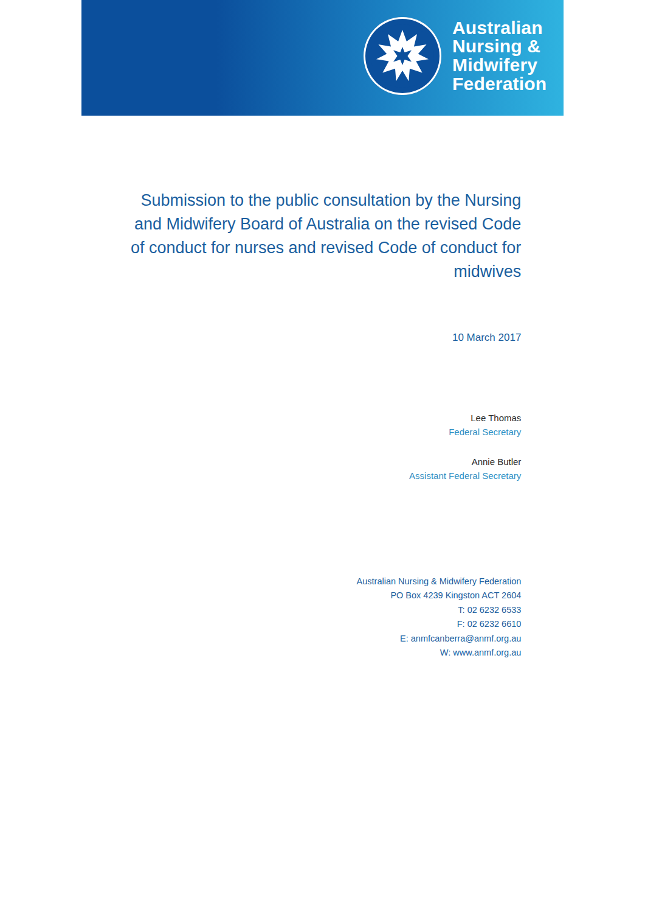Australian Nursing & Midwifery Federation
Submission to the public consultation by the Nursing and Midwifery Board of Australia on the revised Code of conduct for nurses and revised Code of conduct for midwives
10 March 2017
Lee Thomas
Federal Secretary
Annie Butler
Assistant Federal Secretary
Australian Nursing & Midwifery Federation
PO Box 4239 Kingston ACT 2604
T: 02 6232 6533
F: 02 6232 6610
E: anmfcanberra@anmf.org.au
W: www.anmf.org.au